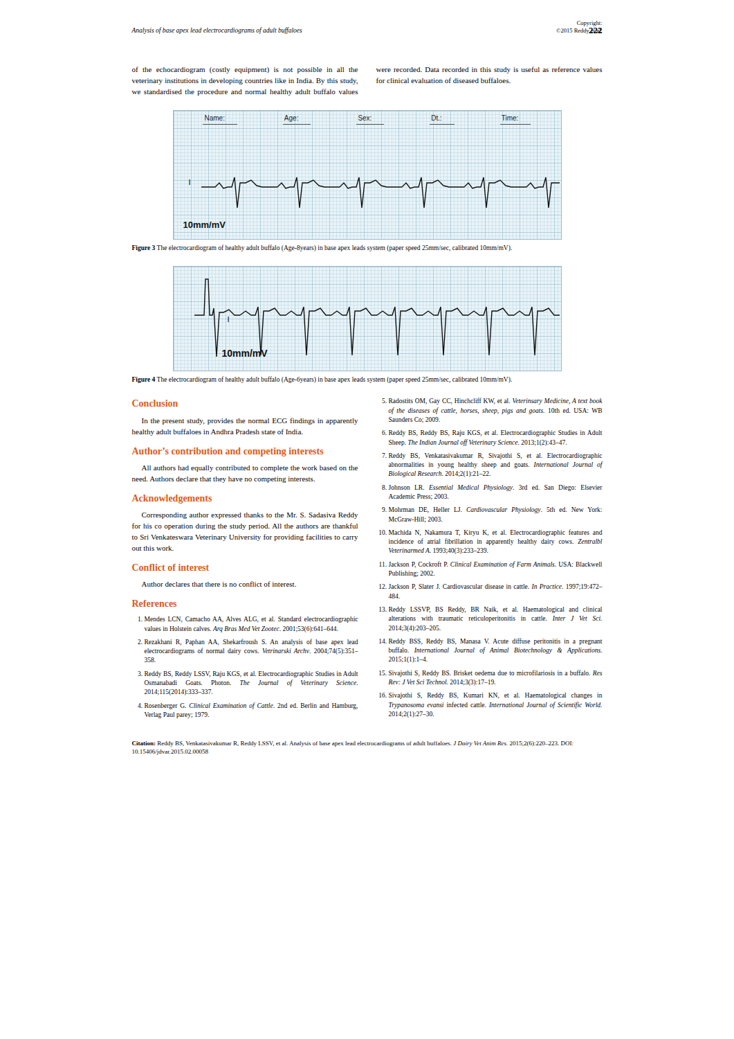Analysis of base apex lead electrocardiograms of adult buffaloes
Copyright:
©2015 Reddy et al.
222
of the echocardiogram (costly equipment) is not possible in all the veterinary institutions in developing countries like in India. By this study, we standardised the procedure and normal healthy adult buffalo values were recorded. Data recorded in this study is useful as reference values for clinical evaluation of diseased buffaloes.
Name: Age: Sex: Dt.: Time:
I
10mm/mV
Figure 3 The electrocardiogram of healthy adult buffalo (Age-8years) in base apex leads system (paper speed 25mm/sec, calibrated 10mm/mV).
I
10mm/mV
Figure 4 The electrocardiogram of healthy adult buffalo (Age-6years) in base apex leads system (paper speed 25mm/sec, calibrated 10mm/mV).
Conclusion
In the present study, provides the normal ECG findings in apparently healthy adult buffaloes in Andhra Pradesh state of India.
Author’s contribution and competing interests
All authors had equally contributed to complete the work based on the need. Authors declare that they have no competing interests.
Acknowledgements
Corresponding author expressed thanks to the Mr. S. Sadasiva Reddy for his co operation during the study period. All the authors are thankful to Sri Venkateswara Veterinary University for providing facilities to carry out this work.
Conflict of interest
Author declares that there is no conflict of interest.
References
Mendes LCN, Camacho AA, Alves ALG, et al. Standard electrocardiographic values in Holstein calves. Arq Bras Med Vet Zootec. 2001;53(6):641–644.
Rezakhani R, Paphan AA, Shekarfroush S. An analysis of base apex lead electrocardiograms of normal dairy cows. Vetrinarski Archv. 2004;74(5):351–358.
Reddy BS, Reddy LSSV, Raju KGS, et al. Electrocardiographic Studies in Adult Osmanabadi Goats. Photon. The Journal of Veterinary Science. 2014;115(2014):333–337.
Rosenberger G. Clinical Examination of Cattle. 2nd ed. Berlin and Hamburg, Verlag Paul parey; 1979.
Radostits OM, Gay CC, Hinchcliff KW, et al. Veterinsary Medicine, A text book of the diseases of cattle, horses, sheep, pigs and goats. 10th ed. USA: WB Saunders Co; 2009.
Reddy BS, Reddy BS, Raju KGS, et al. Electrocardiographic Studies in Adult Sheep. The Indian Journal off Veterinary Science. 2013;1(2):43–47.
Reddy BS, Venkatasivakumar R, Sivajothi S, et al. Electrocardiographic abnormalities in young healthy sheep and goats. International Journal of Biological Research. 2014;2(1):21–22.
Johnson LR. Essential Medical Physiology. 3rd ed. San Diego: Elsevier Academic Press; 2003.
Mohrman DE, Heller LJ. Cardiovascular Physiology. 5th ed. New York: McGraw-Hill; 2003.
Machida N, Nakamura T, Kiryu K, et al. Electrocardiographic features and incidence of atrial fibrillation in apparently healthy dairy cows. Zentralbl Veterinarmed A. 1993;40(3):233–239.
Jackson P, Cockroft P. Clinical Examination of Farm Animals. USA: Blackwell Publishing; 2002.
Jackson P, Slater J. Cardiovascular disease in cattle. In Practice. 1997;19:472–484.
Reddy LSSVP, BS Reddy, BR Naik, et al. Haematological and clinical alterations with traumatic reticuloperitonitis in cattle. Inter J Vet Sci. 2014;3(4):203–205.
Reddy BSS, Reddy BS, Manasa V. Acute diffuse peritonitis in a pregnant buffalo. International Journal of Animal Biotechnology & Applications. 2015;1(1):1–4.
Sivajothi S, Reddy BS. Brisket oedema due to microfilariosis in a buffalo. Res Rev: J Vet Sci Technol. 2014;3(3):17–19.
Sivajothi S, Reddy BS, Kumari KN, et al. Haematological changes in Trypanosoma evansi infected cattle. International Journal of Scientific World. 2014;2(1):27–30.
Citation: Reddy BS, Venkatasivakumar R, Reddy LSSV, et al. Analysis of base apex lead electrocardiograms of adult buffaloes. J Dairy Vet Anim Res. 2015;2(6):220–223. DOI: 10.15406/jdvar.2015.02.00058